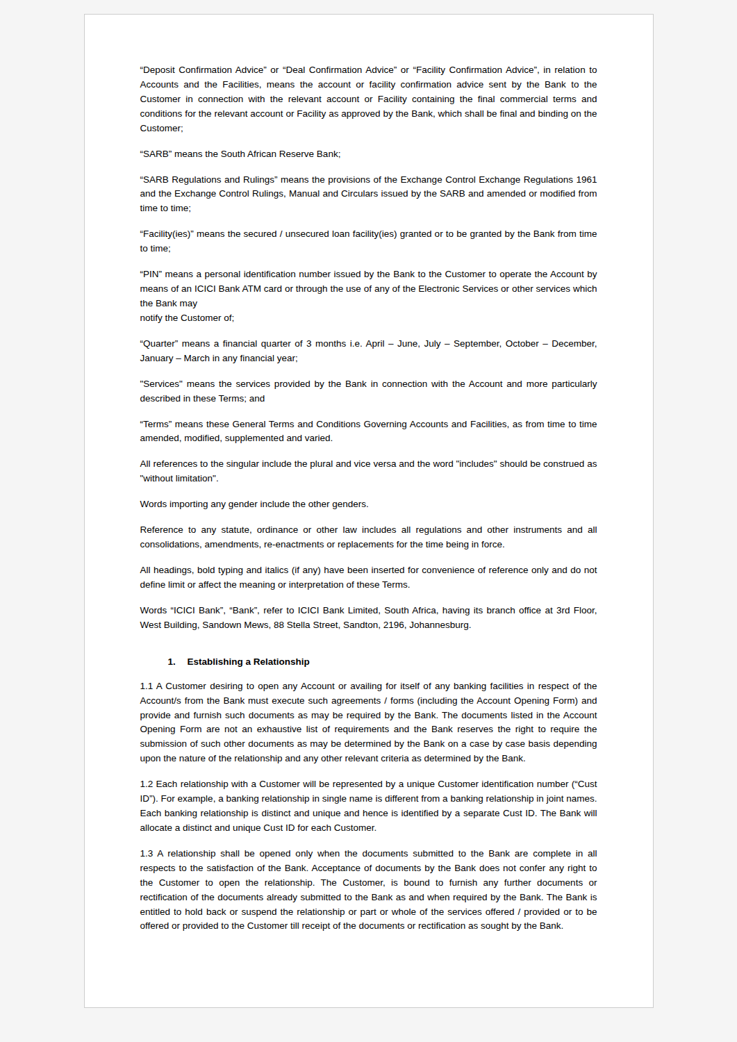“Deposit Confirmation Advice” or “Deal Confirmation Advice” or “Facility Confirmation Advice”, in relation to Accounts and the Facilities, means the account or facility confirmation advice sent by the Bank to the Customer in connection with the relevant account or Facility containing the final commercial terms and conditions for the relevant account or Facility as approved by the Bank, which shall be final and binding on the Customer;
“SARB” means the South African Reserve Bank;
“SARB Regulations and Rulings” means the provisions of the Exchange Control Exchange Regulations 1961 and the Exchange Control Rulings, Manual and Circulars issued by the SARB and amended or modified from time to time;
“Facility(ies)” means the secured / unsecured loan facility(ies) granted or to be granted by the Bank from time to time;
“PIN” means a personal identification number issued by the Bank to the Customer to operate the Account by means of an ICICI Bank ATM card or through the use of any of the Electronic Services or other services which the Bank may
notify the Customer of;
“Quarter” means a financial quarter of 3 months i.e. April – June, July – September, October – December, January – March in any financial year;
"Services" means the services provided by the Bank in connection with the Account and more particularly described in these Terms; and
“Terms” means these General Terms and Conditions Governing Accounts and Facilities, as from time to time amended, modified, supplemented and varied.
All references to the singular include the plural and vice versa and the word "includes" should be construed as "without limitation".
Words importing any gender include the other genders.
Reference to any statute, ordinance or other law includes all regulations and other instruments and all consolidations, amendments, re-enactments or replacements for the time being in force.
All headings, bold typing and italics (if any) have been inserted for convenience of reference only and do not define limit or affect the meaning or interpretation of these Terms.
Words “ICICI Bank”, “Bank”, refer to ICICI Bank Limited, South Africa, having its branch office at 3rd Floor, West Building, Sandown Mews, 88 Stella Street, Sandton, 2196, Johannesburg.
1. Establishing a Relationship
1.1 A Customer desiring to open any Account or availing for itself of any banking facilities in respect of the Account/s from the Bank must execute such agreements / forms (including the Account Opening Form) and provide and furnish such documents as may be required by the Bank. The documents listed in the Account Opening Form are not an exhaustive list of requirements and the Bank reserves the right to require the submission of such other documents as may be determined by the Bank on a case by case basis depending upon the nature of the relationship and any other relevant criteria as determined by the Bank.
1.2 Each relationship with a Customer will be represented by a unique Customer identification number (“Cust ID”). For example, a banking relationship in single name is different from a banking relationship in joint names. Each banking relationship is distinct and unique and hence is identified by a separate Cust ID. The Bank will allocate a distinct and unique Cust ID for each Customer.
1.3 A relationship shall be opened only when the documents submitted to the Bank are complete in all respects to the satisfaction of the Bank. Acceptance of documents by the Bank does not confer any right to the Customer to open the relationship. The Customer, is bound to furnish any further documents or rectification of the documents already submitted to the Bank as and when required by the Bank. The Bank is entitled to hold back or suspend the relationship or part or whole of the services offered / provided or to be offered or provided to the Customer till receipt of the documents or rectification as sought by the Bank.